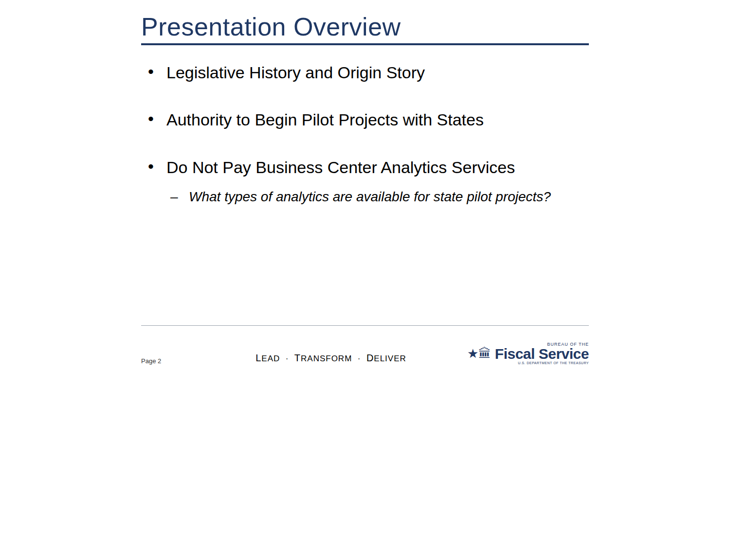Presentation Overview
Legislative History and Origin Story
Authority to Begin Pilot Projects with States
Do Not Pay Business Center Analytics Services
What types of analytics are available for state pilot projects?
Page 2
LEAD · TRANSFORM · DELIVER
★🏛
Bureau of the
Fiscal Service
U.S. Department of the Treasury